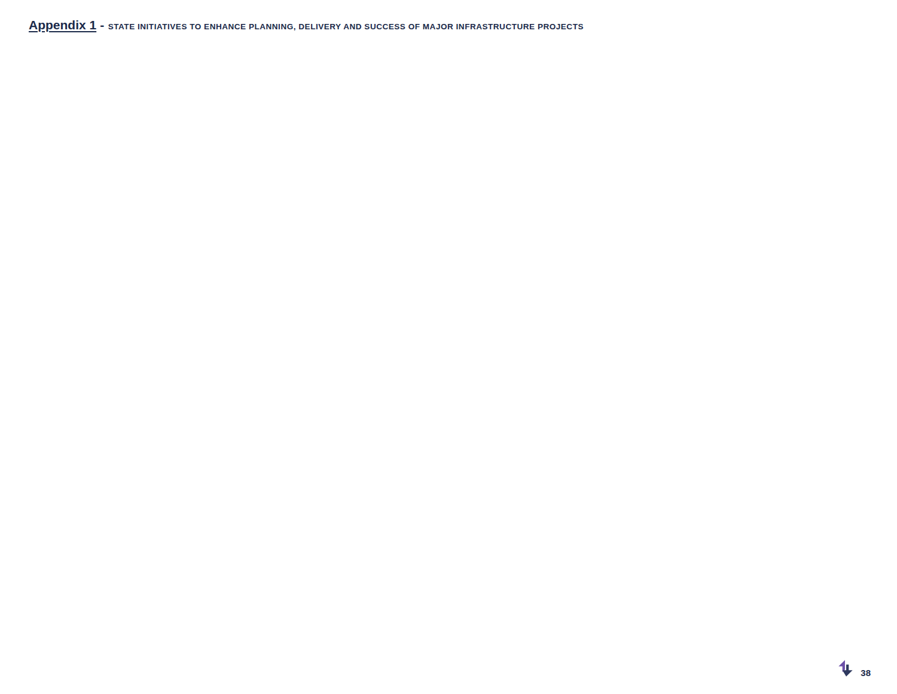Appendix 1 - State initiatives to enhance planning, delivery and success of major infrastructure projects
38